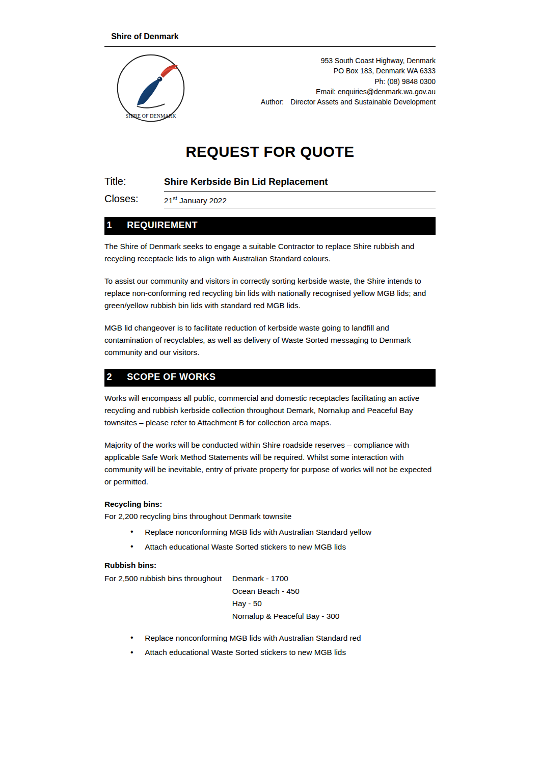Shire of Denmark
953 South Coast Highway, Denmark
PO Box 183, Denmark WA 6333
Ph: (08) 9848 0300
Email: enquiries@denmark.wa.gov.au
Author: Director Assets and Sustainable Development
REQUEST FOR QUOTE
| Title: | Shire Kerbside Bin Lid Replacement |
| Closes: | 21 st January 2022 |
1 REQUIREMENT
The Shire of Denmark seeks to engage a suitable Contractor to replace Shire rubbish and recycling receptacle lids to align with Australian Standard colours.
To assist our community and visitors in correctly sorting kerbside waste, the Shire intends to replace non-conforming red recycling bin lids with nationally recognised yellow MGB lids; and green/yellow rubbish bin lids with standard red MGB lids.
MGB lid changeover is to facilitate reduction of kerbside waste going to landfill and contamination of recyclables, as well as delivery of Waste Sorted messaging to Denmark community and our visitors.
2 SCOPE OF WORKS
Works will encompass all public, commercial and domestic receptacles facilitating an active recycling and rubbish kerbside collection throughout Demark, Nornalup and Peaceful Bay townsites – please refer to Attachment B for collection area maps.
Majority of the works will be conducted within Shire roadside reserves – compliance with applicable Safe Work Method Statements will be required. Whilst some interaction with community will be inevitable, entry of private property for purpose of works will not be expected or permitted.
Recycling bins:
For 2,200 recycling bins throughout Denmark townsite
Replace nonconforming MGB lids with Australian Standard yellow
Attach educational Waste Sorted stickers to new MGB lids
Rubbish bins:
For 2,500 rubbish bins throughout
Denmark - 1700
Ocean Beach - 450
Hay - 50
Nornalup & Peaceful Bay - 300
Replace nonconforming MGB lids with Australian Standard red
Attach educational Waste Sorted stickers to new MGB lids